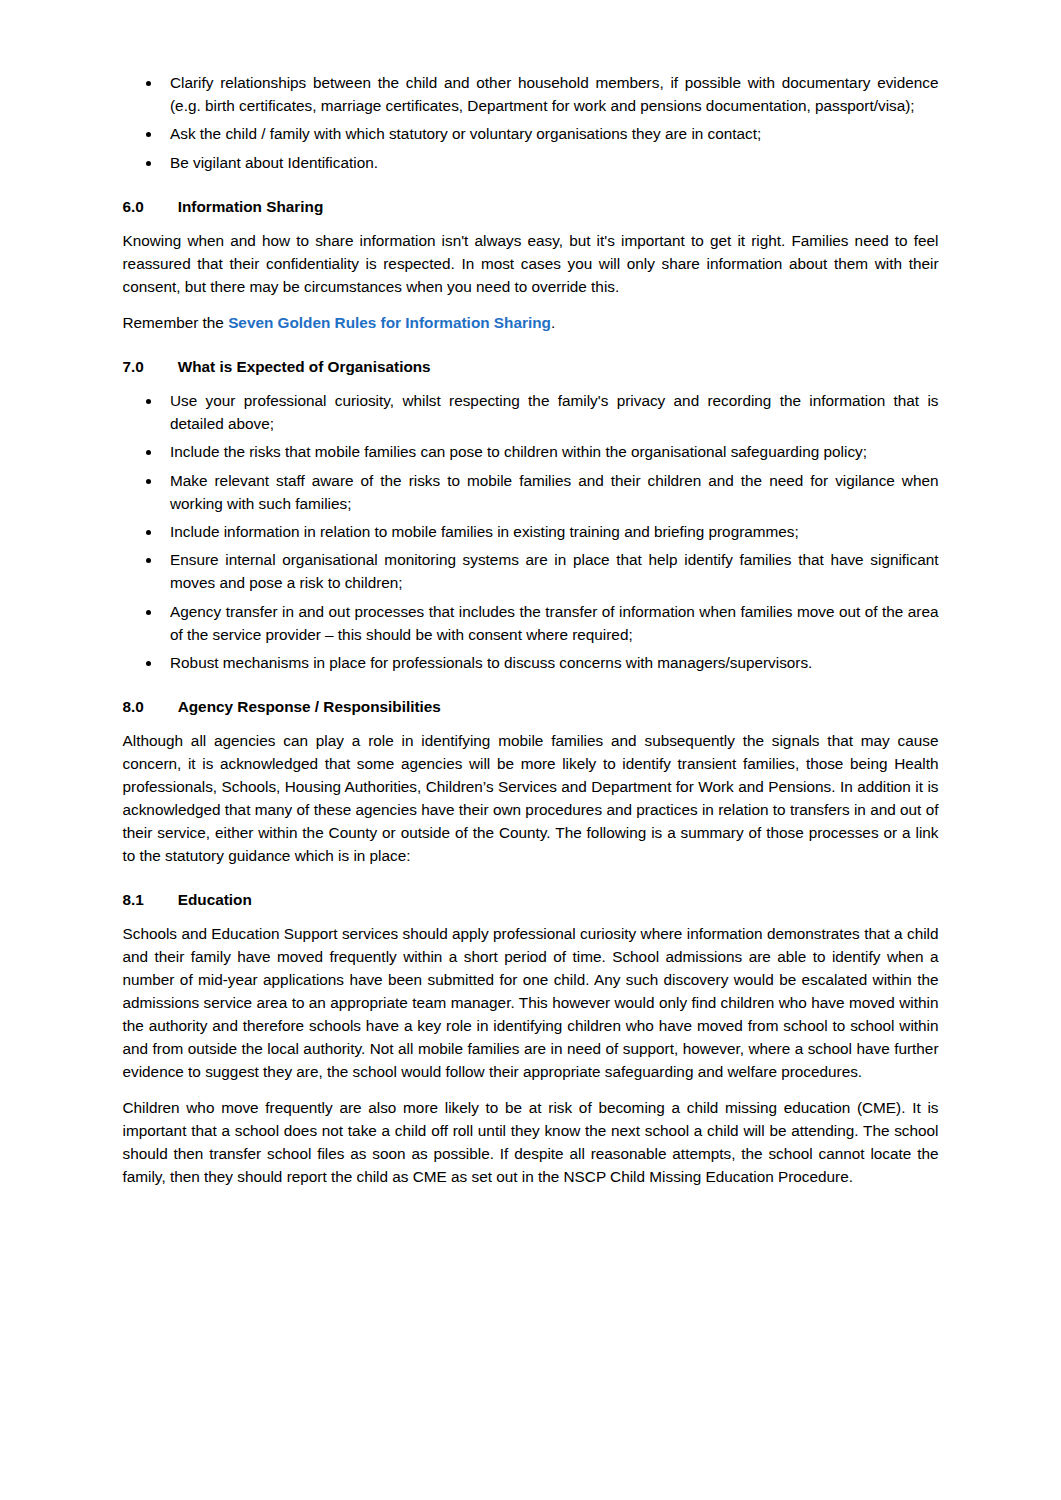Clarify relationships between the child and other household members, if possible with documentary evidence (e.g. birth certificates, marriage certificates, Department for work and pensions documentation, passport/visa);
Ask the child / family with which statutory or voluntary organisations they are in contact;
Be vigilant about Identification.
6.0 Information Sharing
Knowing when and how to share information isn't always easy, but it's important to get it right. Families need to feel reassured that their confidentiality is respected. In most cases you will only share information about them with their consent, but there may be circumstances when you need to override this.
Remember the Seven Golden Rules for Information Sharing.
7.0 What is Expected of Organisations
Use your professional curiosity, whilst respecting the family's privacy and recording the information that is detailed above;
Include the risks that mobile families can pose to children within the organisational safeguarding policy;
Make relevant staff aware of the risks to mobile families and their children and the need for vigilance when working with such families;
Include information in relation to mobile families in existing training and briefing programmes;
Ensure internal organisational monitoring systems are in place that help identify families that have significant moves and pose a risk to children;
Agency transfer in and out processes that includes the transfer of information when families move out of the area of the service provider – this should be with consent where required;
Robust mechanisms in place for professionals to discuss concerns with managers/supervisors.
8.0 Agency Response / Responsibilities
Although all agencies can play a role in identifying mobile families and subsequently the signals that may cause concern, it is acknowledged that some agencies will be more likely to identify transient families, those being Health professionals, Schools, Housing Authorities, Children’s Services and Department for Work and Pensions. In addition it is acknowledged that many of these agencies have their own procedures and practices in relation to transfers in and out of their service, either within the County or outside of the County. The following is a summary of those processes or a link to the statutory guidance which is in place:
8.1 Education
Schools and Education Support services should apply professional curiosity where information demonstrates that a child and their family have moved frequently within a short period of time. School admissions are able to identify when a number of mid-year applications have been submitted for one child. Any such discovery would be escalated within the admissions service area to an appropriate team manager. This however would only find children who have moved within the authority and therefore schools have a key role in identifying children who have moved from school to school within and from outside the local authority. Not all mobile families are in need of support, however, where a school have further evidence to suggest they are, the school would follow their appropriate safeguarding and welfare procedures.
Children who move frequently are also more likely to be at risk of becoming a child missing education (CME). It is important that a school does not take a child off roll until they know the next school a child will be attending. The school should then transfer school files as soon as possible. If despite all reasonable attempts, the school cannot locate the family, then they should report the child as CME as set out in the NSCP Child Missing Education Procedure.